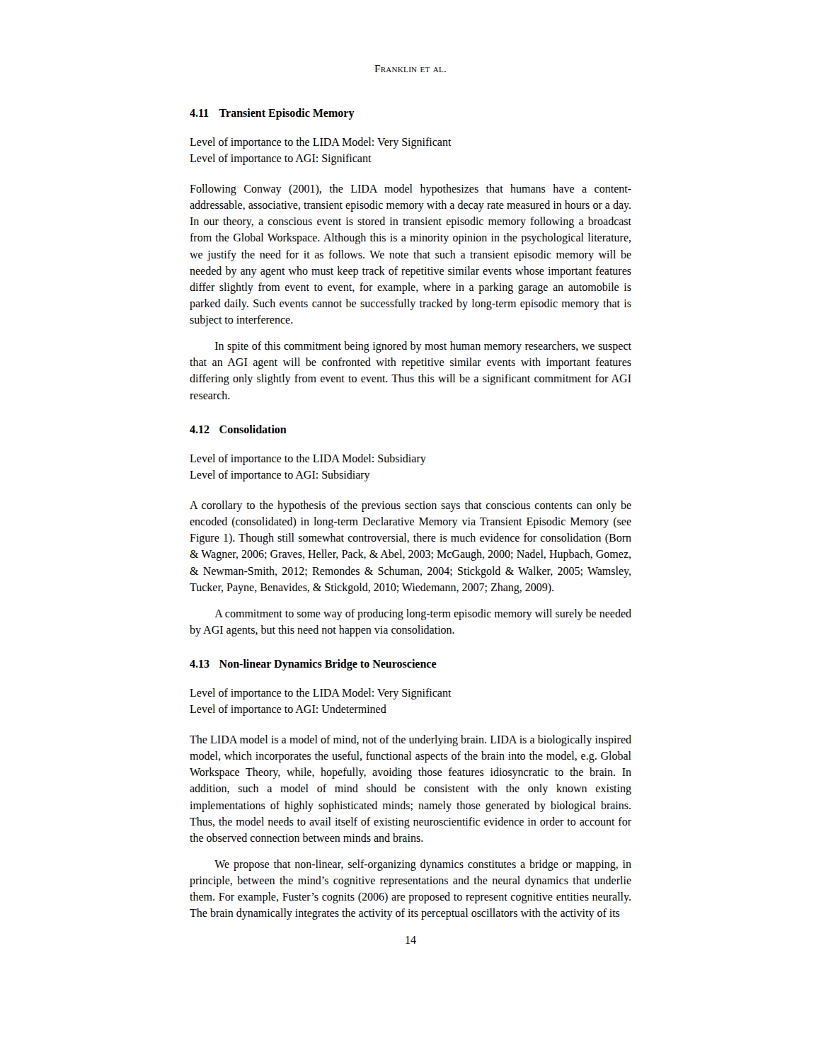Franklin et al.
4.11 Transient Episodic Memory
Level of importance to the LIDA Model: Very Significant
Level of importance to AGI: Significant
Following Conway (2001), the LIDA model hypothesizes that humans have a content-addressable, associative, transient episodic memory with a decay rate measured in hours or a day. In our theory, a conscious event is stored in transient episodic memory following a broadcast from the Global Workspace. Although this is a minority opinion in the psychological literature, we justify the need for it as follows. We note that such a transient episodic memory will be needed by any agent who must keep track of repetitive similar events whose important features differ slightly from event to event, for example, where in a parking garage an automobile is parked daily. Such events cannot be successfully tracked by long-term episodic memory that is subject to interference.
In spite of this commitment being ignored by most human memory researchers, we suspect that an AGI agent will be confronted with repetitive similar events with important features differing only slightly from event to event. Thus this will be a significant commitment for AGI research.
4.12 Consolidation
Level of importance to the LIDA Model: Subsidiary
Level of importance to AGI: Subsidiary
A corollary to the hypothesis of the previous section says that conscious contents can only be encoded (consolidated) in long-term Declarative Memory via Transient Episodic Memory (see Figure 1). Though still somewhat controversial, there is much evidence for consolidation (Born & Wagner, 2006; Graves, Heller, Pack, & Abel, 2003; McGaugh, 2000; Nadel, Hupbach, Gomez, & Newman-Smith, 2012; Remondes & Schuman, 2004; Stickgold & Walker, 2005; Wamsley, Tucker, Payne, Benavides, & Stickgold, 2010; Wiedemann, 2007; Zhang, 2009).
A commitment to some way of producing long-term episodic memory will surely be needed by AGI agents, but this need not happen via consolidation.
4.13 Non-linear Dynamics Bridge to Neuroscience
Level of importance to the LIDA Model: Very Significant
Level of importance to AGI: Undetermined
The LIDA model is a model of mind, not of the underlying brain. LIDA is a biologically inspired model, which incorporates the useful, functional aspects of the brain into the model, e.g. Global Workspace Theory, while, hopefully, avoiding those features idiosyncratic to the brain. In addition, such a model of mind should be consistent with the only known existing implementations of highly sophisticated minds; namely those generated by biological brains. Thus, the model needs to avail itself of existing neuroscientific evidence in order to account for the observed connection between minds and brains.
We propose that non-linear, self-organizing dynamics constitutes a bridge or mapping, in principle, between the mind’s cognitive representations and the neural dynamics that underlie them. For example, Fuster’s cognits (2006) are proposed to represent cognitive entities neurally. The brain dynamically integrates the activity of its perceptual oscillators with the activity of its
14